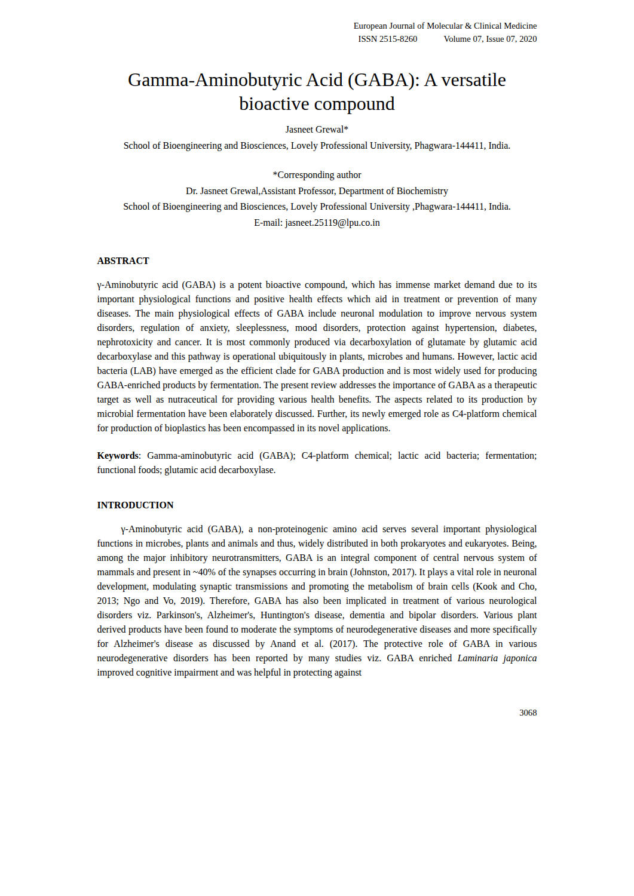European Journal of Molecular & Clinical Medicine ISSN 2515-8260 Volume 07, Issue 07, 2020
Gamma-Aminobutyric Acid (GABA): A versatile bioactive compound
Jasneet Grewal*
School of Bioengineering and Biosciences, Lovely Professional University, Phagwara-144411, India.
*Corresponding author
Dr. Jasneet Grewal,Assistant Professor, Department of Biochemistry
School of Bioengineering and Biosciences, Lovely Professional University ,Phagwara-144411, India.
E-mail: jasneet.25119@lpu.co.in
ABSTRACT
γ-Aminobutyric acid (GABA) is a potent bioactive compound, which has immense market demand due to its important physiological functions and positive health effects which aid in treatment or prevention of many diseases. The main physiological effects of GABA include neuronal modulation to improve nervous system disorders, regulation of anxiety, sleeplessness, mood disorders, protection against hypertension, diabetes, nephrotoxicity and cancer. It is most commonly produced via decarboxylation of glutamate by glutamic acid decarboxylase and this pathway is operational ubiquitously in plants, microbes and humans. However, lactic acid bacteria (LAB) have emerged as the efficient clade for GABA production and is most widely used for producing GABA-enriched products by fermentation. The present review addresses the importance of GABA as a therapeutic target as well as nutraceutical for providing various health benefits. The aspects related to its production by microbial fermentation have been elaborately discussed. Further, its newly emerged role as C4-platform chemical for production of bioplastics has been encompassed in its novel applications.
Keywords: Gamma-aminobutyric acid (GABA); C4-platform chemical; lactic acid bacteria; fermentation; functional foods; glutamic acid decarboxylase.
INTRODUCTION
γ-Aminobutyric acid (GABA), a non-proteinogenic amino acid serves several important physiological functions in microbes, plants and animals and thus, widely distributed in both prokaryotes and eukaryotes. Being, among the major inhibitory neurotransmitters, GABA is an integral component of central nervous system of mammals and present in ~40% of the synapses occurring in brain (Johnston, 2017). It plays a vital role in neuronal development, modulating synaptic transmissions and promoting the metabolism of brain cells (Kook and Cho, 2013; Ngo and Vo, 2019). Therefore, GABA has also been implicated in treatment of various neurological disorders viz. Parkinson's, Alzheimer's, Huntington's disease, dementia and bipolar disorders. Various plant derived products have been found to moderate the symptoms of neurodegenerative diseases and more specifically for Alzheimer's disease as discussed by Anand et al. (2017). The protective role of GABA in various neurodegenerative disorders has been reported by many studies viz. GABA enriched Laminaria japonica improved cognitive impairment and was helpful in protecting against
3068